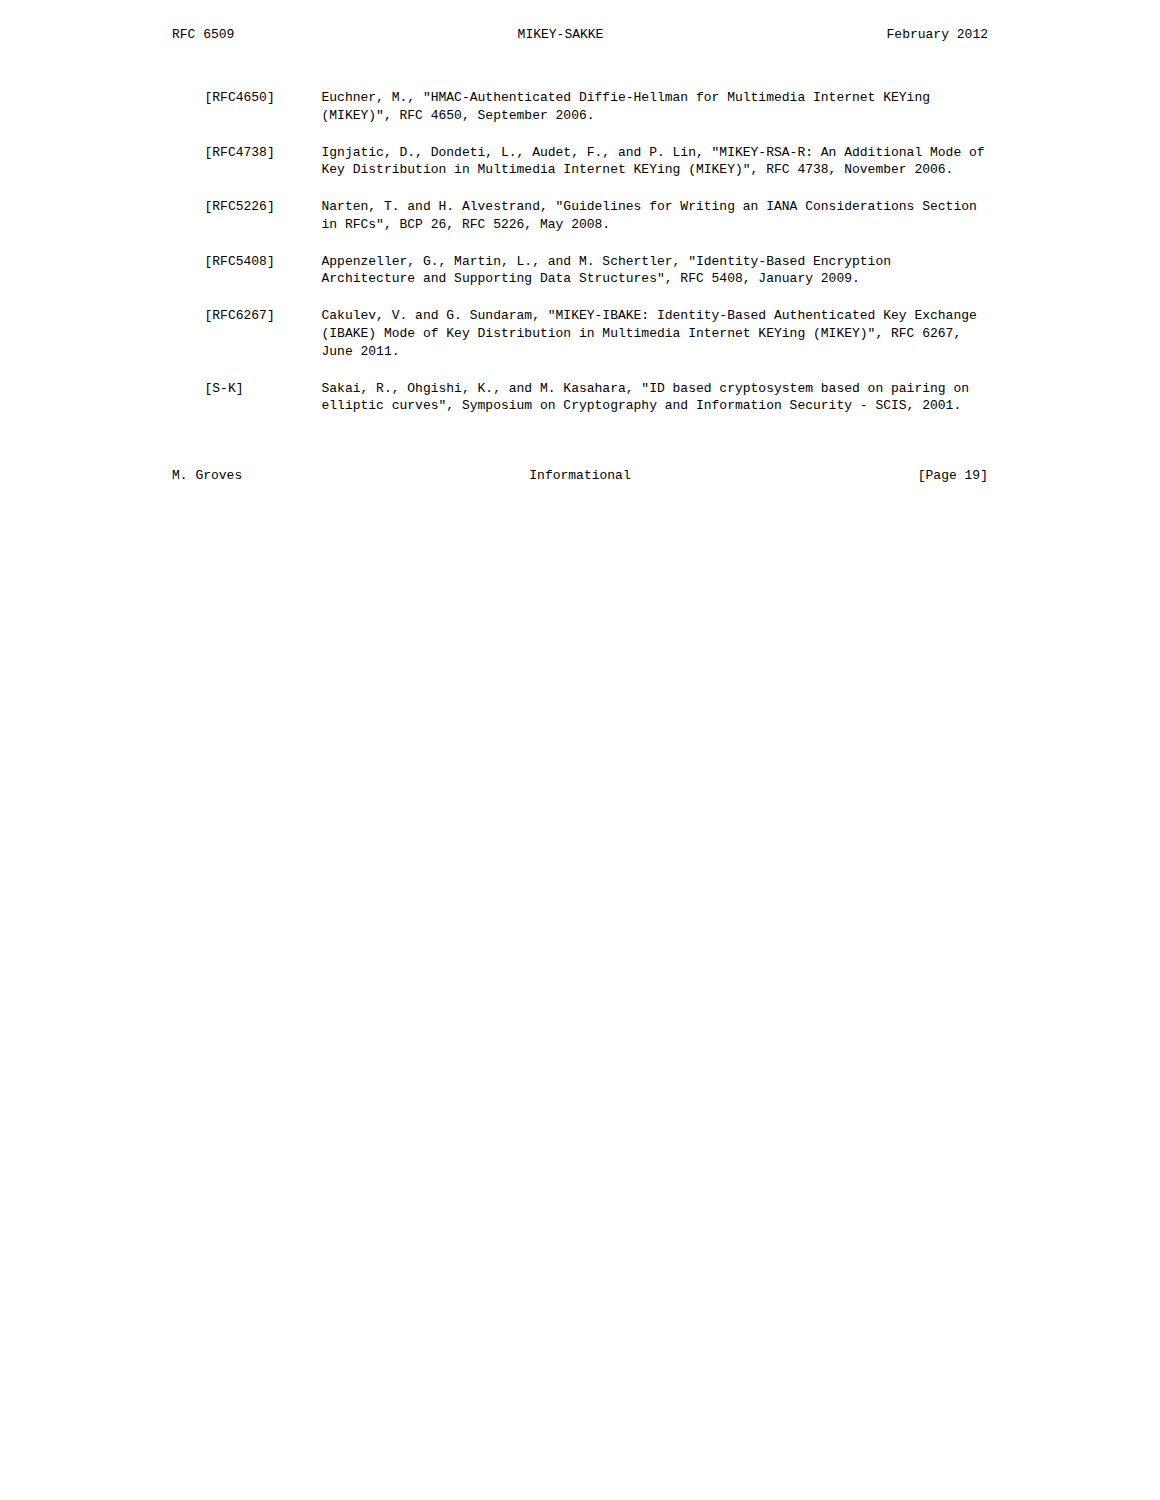RFC 6509 MIKEY-SAKKE February 2012
[RFC4650]
Euchner, M., "HMAC-Authenticated Diffie-Hellman for Multimedia Internet KEYing (MIKEY)", RFC 4650, September 2006.
[RFC4738]
Ignjatic, D., Dondeti, L., Audet, F., and P. Lin, "MIKEY-RSA-R: An Additional Mode of Key Distribution in Multimedia Internet KEYing (MIKEY)", RFC 4738, November 2006.
[RFC5226]
Narten, T. and H. Alvestrand, "Guidelines for Writing an IANA Considerations Section in RFCs", BCP 26, RFC 5226, May 2008.
[RFC5408]
Appenzeller, G., Martin, L., and M. Schertler, "Identity-Based Encryption Architecture and Supporting Data Structures", RFC 5408, January 2009.
[RFC6267]
Cakulev, V. and G. Sundaram, "MIKEY-IBAKE: Identity-Based Authenticated Key Exchange (IBAKE) Mode of Key Distribution in Multimedia Internet KEYing (MIKEY)", RFC 6267, June 2011.
[S-K]
Sakai, R., Ohgishi, K., and M. Kasahara, "ID based cryptosystem based on pairing on elliptic curves", Symposium on Cryptography and Information Security - SCIS, 2001.
M. Groves Informational [Page 19]